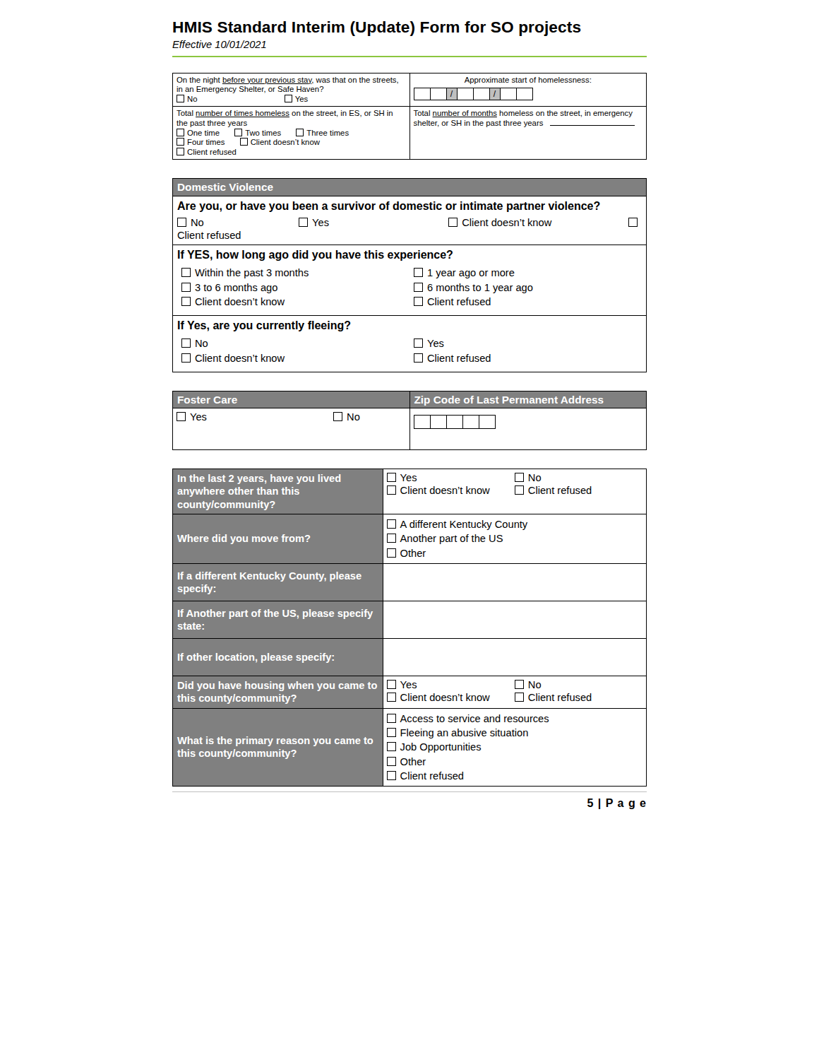HMIS Standard Interim (Update) Form for SO projects
Effective 10/01/2021
| On the night before your previous stay , was that on the streets, in an Emergency Shelter, or Safe Haven? No Yes | Approximate start of homelessness: / / / / / / / / / / / |
| Total number of times homeless on the street, in ES, or SH in the past three years One time Two times Three times Four times Client doesn’t know Client refused | Total number of months homeless on the street, in emergency shelter, or SH in the past three years |
| Domestic Violence |
| Are you, or have you been a survivor of domestic or intimate partner violence? No Yes Client doesn’t know Client refused |
| If YES, how long ago did you have this experience? / Within the past 3 months 3 to 6 months ago Client doesn’t know / 1 year ago or more 6 months to 1 year ago Client refused / |
| If Yes, are you currently fleeing? / No Client doesn’t know / Yes Client refused / |
| Foster Care | Zip Code of Last Permanent Address |
| Yes No | |
| In the last 2 years, have you lived anywhere other than this county/community? | / Yes / No / / Client doesn’t know / Client refused / |
| Where did you move from? | A different Kentucky County Another part of the US Other |
| If a different Kentucky County, please specify: | |
| If Another part of the US, please specify state: | |
| If other location, please specify: | |
| Did you have housing when you came to this county/community? | / Yes / No / / Client doesn’t know / Client refused / |
| What is the primary reason you came to this county/community? | Access to service and resources Fleeing an abusive situation Job Opportunities Other Client refused |
5 | P a g e